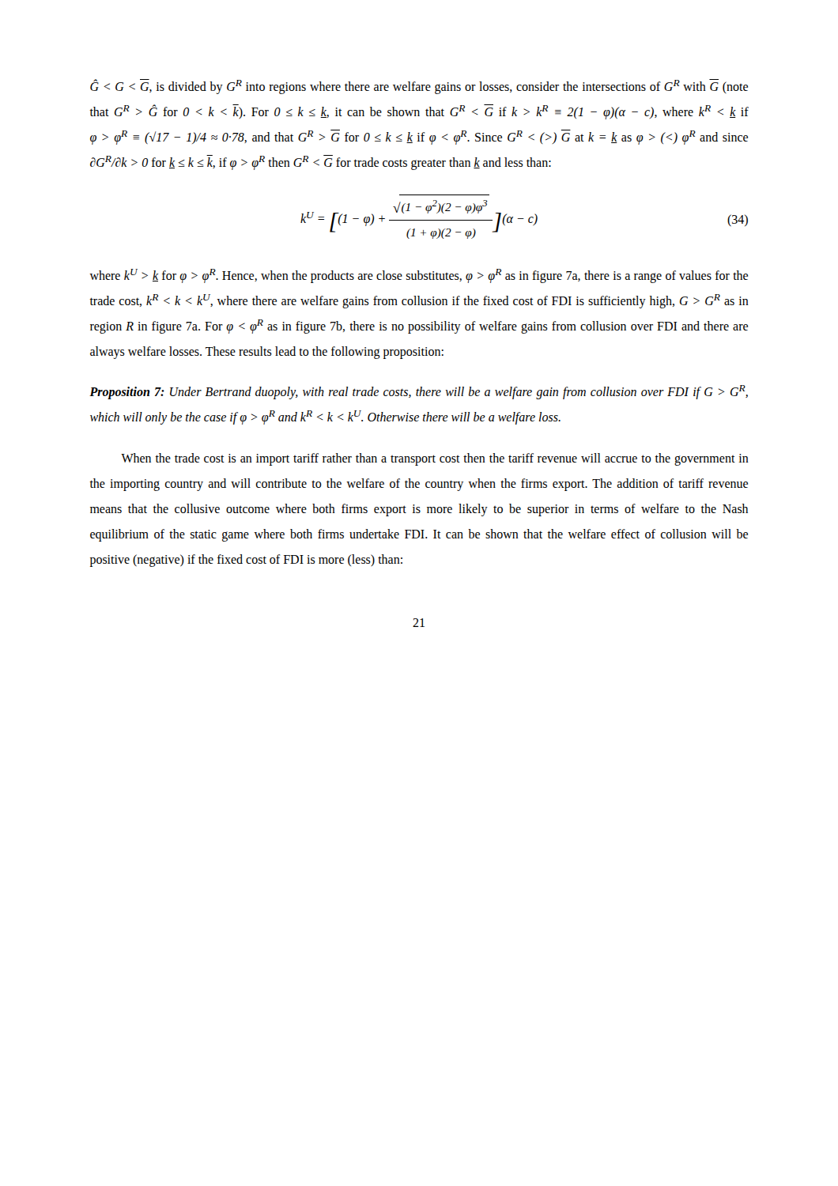Ĝ < G < G, is divided by GR into regions where there are welfare gains or losses, consider the intersections of GR with G (note that GR > Ĝ for 0 < k < k). For 0 ≤ k ≤ k, it can be shown that GR < G if k > kR ≡ 2(1 − φ)(α − c), where kR < k if φ > φR ≡ (√17 − 1)/4 ≈ 0·78, and that GR > G for 0 ≤ k ≤ k if φ < φR. Since GR < (>) G at k = k as φ > (<) φR and since ∂GR/∂k > 0 for k ≤ k ≤ k, if φ > φR then GR < G for trade costs greater than k and less than:
kU = [(1 − φ) + (1 − φ2)(2 − φ)φ3(1 + φ)(2 − φ)](α − c) (34)
where kU > k for φ > φR. Hence, when the products are close substitutes, φ > φR as in figure 7a, there is a range of values for the trade cost, kR < k < kU, where there are welfare gains from collusion if the fixed cost of FDI is sufficiently high, G > GR as in region R in figure 7a. For φ < φR as in figure 7b, there is no possibility of welfare gains from collusion over FDI and there are always welfare losses. These results lead to the following proposition:
Proposition 7: Under Bertrand duopoly, with real trade costs, there will be a welfare gain from collusion over FDI if G > GR, which will only be the case if φ > φR and kR < k < kU. Otherwise there will be a welfare loss.
When the trade cost is an import tariff rather than a transport cost then the tariff revenue will accrue to the government in the importing country and will contribute to the welfare of the country when the firms export. The addition of tariff revenue means that the collusive outcome where both firms export is more likely to be superior in terms of welfare to the Nash equilibrium of the static game where both firms undertake FDI. It can be shown that the welfare effect of collusion will be positive (negative) if the fixed cost of FDI is more (less) than:
21